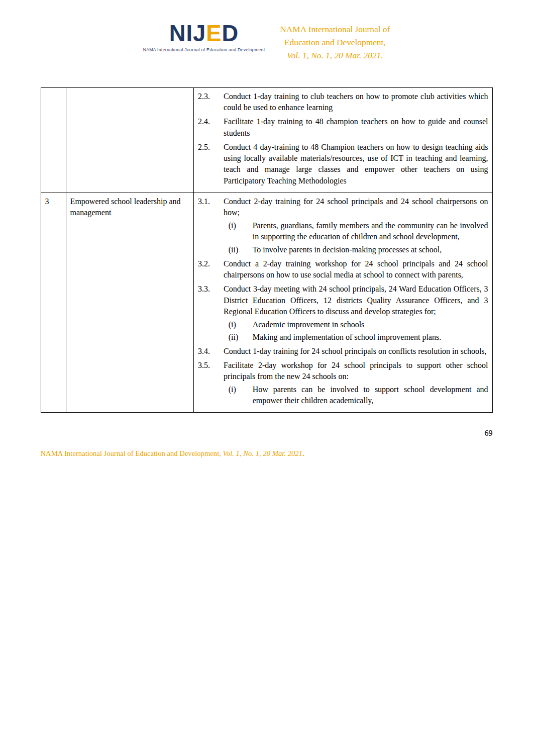NIJED
NAMA International Journal of Education and Development
NAMA International Journal of
Education and Development,
Vol. 1, No. 1, 20 Mar. 2021.
| | | 2.3. Conduct 1-day training to club teachers on how to promote club activities which could be used to enhance learning 2.4. Facilitate 1-day training to 48 champion teachers on how to guide and counsel students 2.5. Conduct 4 day-training to 48 Champion teachers on how to design teaching aids using locally available materials/resources, use of ICT in teaching and learning, teach and manage large classes and empower other teachers on using Participatory Teaching Methodologies |
| 3 | Empowered school leadership and management | 3.1. Conduct 2-day training for 24 school principals and 24 school chairpersons on how; (i) Parents, guardians, family members and the community can be involved in supporting the education of children and school development, (ii) To involve parents in decision-making processes at school, 3.2. Conduct a 2-day training workshop for 24 school principals and 24 school chairpersons on how to use social media at school to connect with parents, 3.3. Conduct 3-day meeting with 24 school principals, 24 Ward Education Officers, 3 District Education Officers, 12 districts Quality Assurance Officers, and 3 Regional Education Officers to discuss and develop strategies for; (i) Academic improvement in schools (ii) Making and implementation of school improvement plans. 3.4. Conduct 1-day training for 24 school principals on conflicts resolution in schools, 3.5. Facilitate 2-day workshop for 24 school principals to support other school principals from the new 24 schools on: (i) How parents can be involved to support school development and empower their children academically, |
69
NAMA International Journal of Education and Development, Vol. 1, No. 1, 20 Mar. 2021.